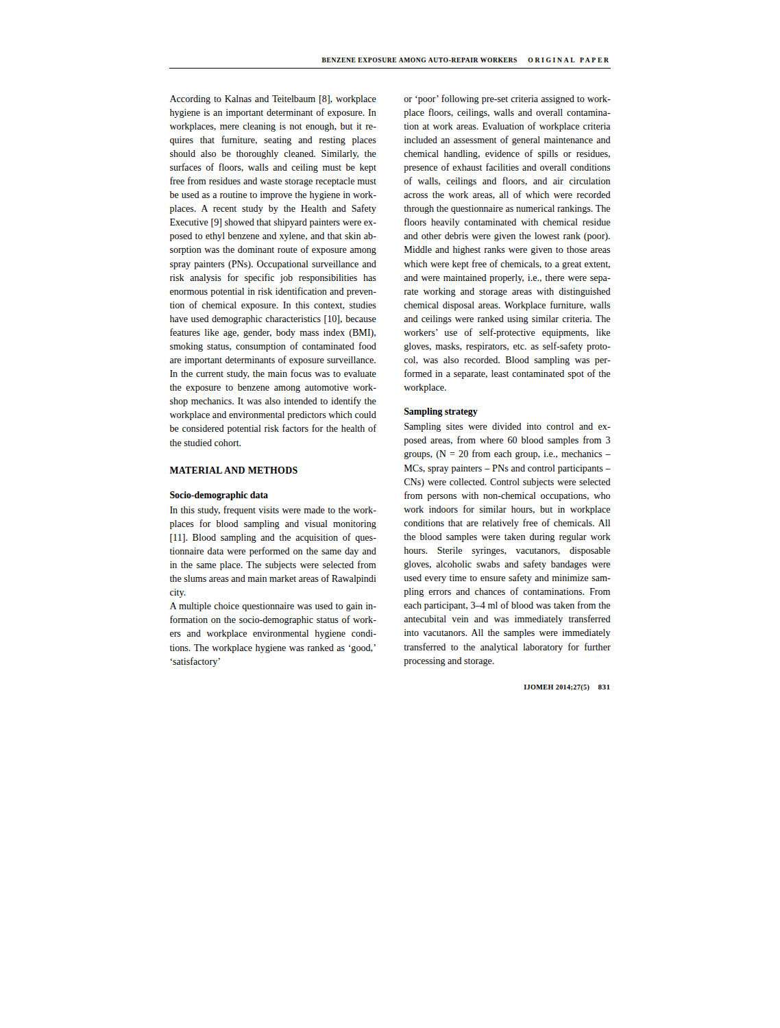Benzene exposure among auto-repair workers Original paper
According to Kalnas and Teitelbaum [8], workplace hygiene is an important determinant of exposure. In workplaces, mere cleaning is not enough, but it requires that furniture, seating and resting places should also be thoroughly cleaned. Similarly, the surfaces of floors, walls and ceiling must be kept free from residues and waste storage receptacle must be used as a routine to improve the hygiene in workplaces. A recent study by the Health and Safety Executive [9] showed that shipyard painters were exposed to ethyl benzene and xylene, and that skin absorption was the dominant route of exposure among spray painters (PNs). Occupational surveillance and risk analysis for specific job responsibilities has enormous potential in risk identification and prevention of chemical exposure. In this context, studies have used demographic characteristics [10], because features like age, gender, body mass index (BMI), smoking status, consumption of contaminated food are important determinants of exposure surveillance. In the current study, the main focus was to evaluate the exposure to benzene among automotive workshop mechanics. It was also intended to identify the workplace and environmental predictors which could be considered potential risk factors for the health of the studied cohort.
MATERIAL AND METHODS
Socio-demographic data
In this study, frequent visits were made to the workplaces for blood sampling and visual monitoring [11]. Blood sampling and the acquisition of questionnaire data were performed on the same day and in the same place. The subjects were selected from the slums areas and main market areas of Rawalpindi city.
A multiple choice questionnaire was used to gain information on the socio-demographic status of workers and workplace environmental hygiene conditions. The workplace hygiene was ranked as ‘good,’ ‘satisfactory’
or ‘poor’ following pre-set criteria assigned to workplace floors, ceilings, walls and overall contamination at work areas. Evaluation of workplace criteria included an assessment of general maintenance and chemical handling, evidence of spills or residues, presence of exhaust facilities and overall conditions of walls, ceilings and floors, and air circulation across the work areas, all of which were recorded through the questionnaire as numerical rankings. The floors heavily contaminated with chemical residue and other debris were given the lowest rank (poor). Middle and highest ranks were given to those areas which were kept free of chemicals, to a great extent, and were maintained properly, i.e., there were separate working and storage areas with distinguished chemical disposal areas. Workplace furniture, walls and ceilings were ranked using similar criteria. The workers’ use of self-protective equipments, like gloves, masks, respirators, etc. as self-safety protocol, was also recorded. Blood sampling was performed in a separate, least contaminated spot of the workplace.
Sampling strategy
Sampling sites were divided into control and exposed areas, from where 60 blood samples from 3 groups, (N = 20 from each group, i.e., mechanics – MCs, spray painters – PNs and control participants – CNs) were collected. Control subjects were selected from persons with non-chemical occupations, who work indoors for similar hours, but in workplace conditions that are relatively free of chemicals. All the blood samples were taken during regular work hours. Sterile syringes, vacutanors, disposable gloves, alcoholic swabs and safety bandages were used every time to ensure safety and minimize sampling errors and chances of contaminations. From each participant, 3–4 ml of blood was taken from the antecubital vein and was immediately transferred into vacutanors. All the samples were immediately transferred to the analytical laboratory for further processing and storage.
IJOMEH 2014;27(5)831